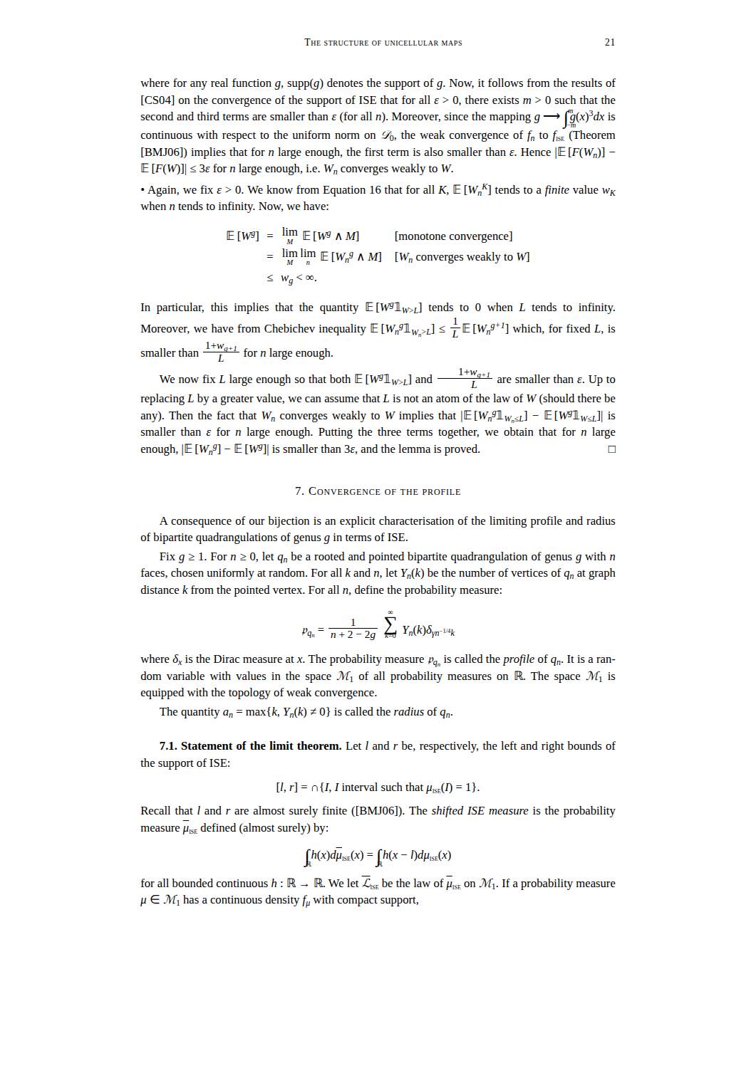The structure of unicellular maps 21
where for any real function g, supp(g) denotes the support of g. Now, it follows from the results of [CS04] on the convergence of the support of ISE that for all ε > 0, there exists m > 0 such that the second and third terms are smaller than ε (for all n). Moreover, since the mapping g ⟶ ∫m−m g(x)3dx is continuous with respect to the uniform norm on 𝒟0, the weak convergence of fn to fise (Theorem [BMJ06]) implies that for n large enough, the first term is also smaller than ε. Hence |𝔼 [F(Wn)] − 𝔼 [F(W)]| ≤ 3ε for n large enough, i.e. Wn converges weakly to W.
• Again, we fix ε > 0. We know from Equation 16 that for all K, 𝔼 [WnK] tends to a finite value wK when n tends to infinity. Now, we have:
| 𝔼 [ W g ] | = | lim M 𝔼 [ W g ∧ M ] | [monotone convergence] |
| | = | lim M lim n 𝔼 [ W n g ∧ M ] | [ W n converges weakly to W ] |
| | ≤ | w g < ∞. | |
In particular, this implies that the quantity 𝔼 [Wg 𝟙W>L] tends to 0 when L tends to infinity. Moreover, we have from Chebichev inequality 𝔼 [Wng 𝟙Wn>L] ≤ 1 L 𝔼 [Wng+1] which, for fixed L, is smaller than 1+wg+1 L for n large enough.
We now fix L large enough so that both 𝔼 [Wg 𝟙W>L] and 1+wg+1 L are smaller than ε. Up to replacing L by a greater value, we can assume that L is not an atom of the law of W (should there be any). Then the fact that Wn converges weakly to W implies that |𝔼 [Wng 𝟙Wn≤L] − 𝔼 [Wg 𝟙W≤L]| is smaller than ε for n large enough. Putting the three terms together, we obtain that for n large enough, |𝔼 [Wng] − 𝔼 [Wg]| is smaller than 3ε, and the lemma is proved.□
7. Convergence of the profile
A consequence of our bijection is an explicit characterisation of the limiting profile and radius of bipartite quadrangulations of genus g in terms of ISE.
Fix g ≥ 1. For n ≥ 0, let qn be a rooted and pointed bipartite quadrangulation of genus g with n faces, chosen uniformly at random. For all k and n, let Yn(k) be the number of vertices of qn at graph distance k from the pointed vertex. For all n, define the probability measure:
𝔭qn = 1 n + 2 − 2g ∞∑k=0 Yn(k)δγn−1/4k
where δx is the Dirac measure at x. The probability measure 𝔭qn is called the profile of qn. It is a random variable with values in the space ℳ1 of all probability measures on ℝ. The space ℳ1 is equipped with the topology of weak convergence.
The quantity an = max{k, Yn(k) ≠ 0} is called the radius of qn.
7.1. Statement of the limit theorem. Let l and r be, respectively, the left and right bounds of the support of ISE:
[l, r] = ∩{I, I interval such that μise(I) = 1}.
Recall that l and r are almost surely finite ([BMJ06]). The shifted ISE measure is the probability measure μise defined (almost surely) by:
∫ℝ h(x)dμise(x) = ∫ℝ h(x − l)dμise(x)
for all bounded continuous h : ℝ → ℝ. We let ℒise be the law of μise on ℳ1. If a probability measure μ ∈ ℳ1 has a continuous density fμ with compact support,